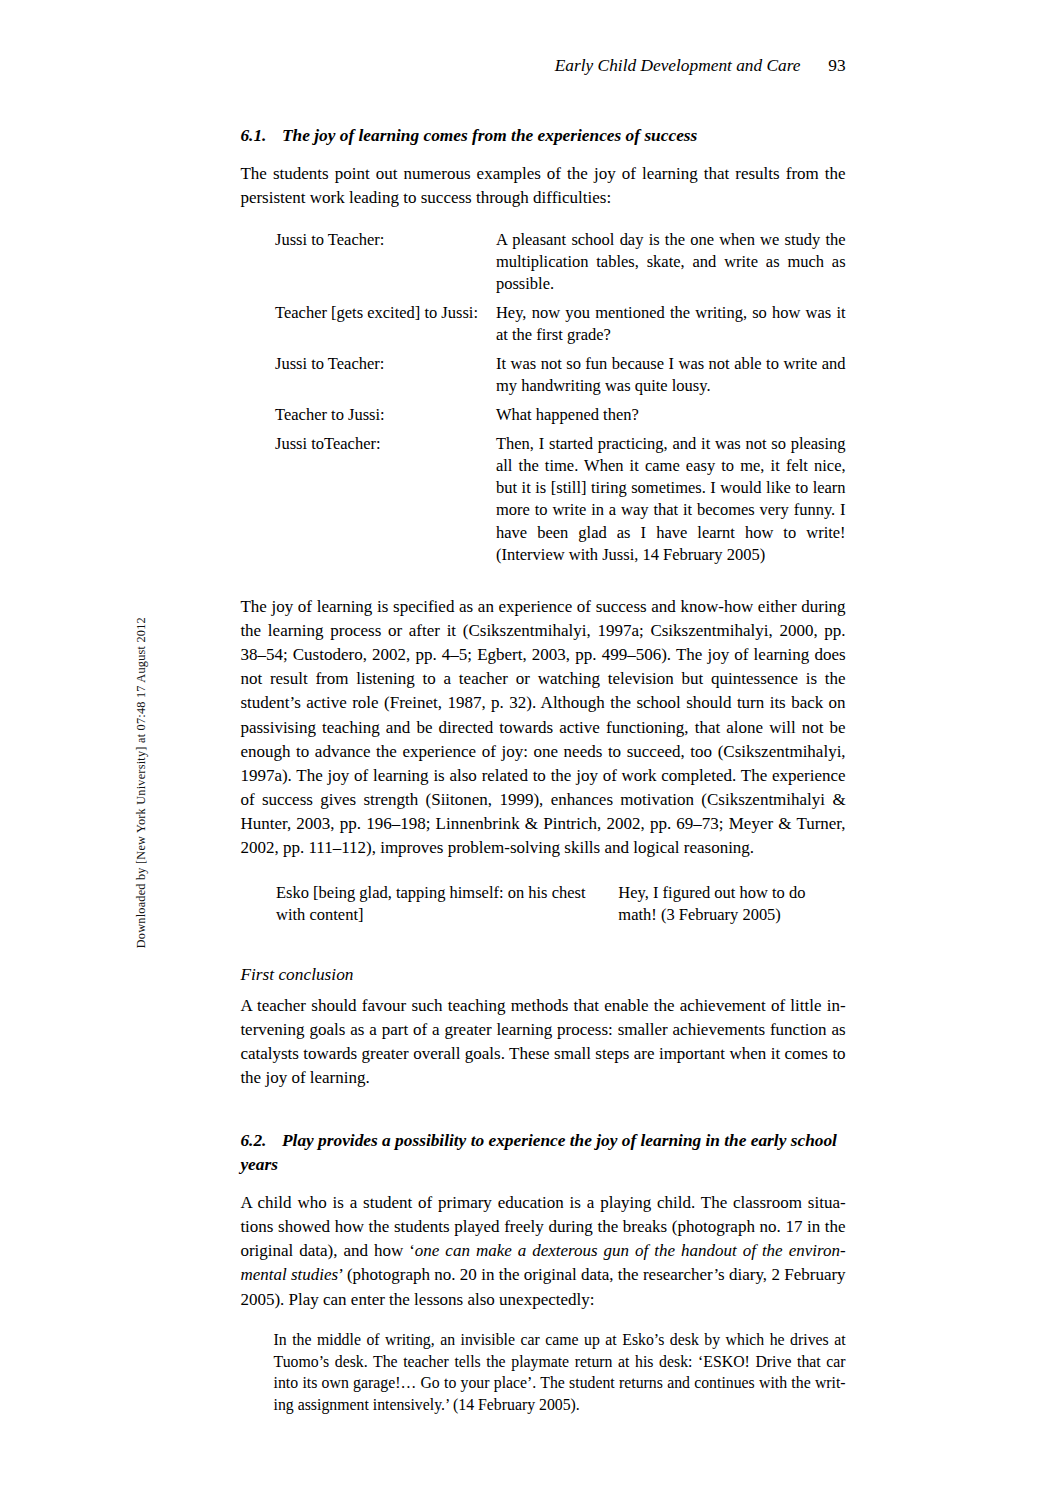Downloaded by [New York University] at 07:48 17 August 2012
Early Child Development and Care93
6.1. The joy of learning comes from the experiences of success
The students point out numerous examples of the joy of learning that results from the persistent work leading to success through difficulties:
| Jussi to Teacher: | A pleasant school day is the one when we study the multiplication tables, skate, and write as much as possible. |
| Teacher [gets excited] to Jussi: | Hey, now you mentioned the writing, so how was it at the first grade? |
| Jussi to Teacher: | It was not so fun because I was not able to write and my handwriting was quite lousy. |
| Teacher to Jussi: | What happened then? |
| Jussi toTeacher: | Then, I started practicing, and it was not so pleasing all the time. When it came easy to me, it felt nice, but it is [still] tiring sometimes. I would like to learn more to write in a way that it becomes very funny. I have been glad as I have learnt how to write! (Interview with Jussi, 14 February 2005) |
The joy of learning is specified as an experience of success and know-how either during the learning process or after it (Csikszentmihalyi, 1997a; Csikszentmihalyi, 2000, pp. 38–54; Custodero, 2002, pp. 4–5; Egbert, 2003, pp. 499–506). The joy of learning does not result from listening to a teacher or watching television but quintessence is the student’s active role (Freinet, 1987, p. 32). Although the school should turn its back on passivising teaching and be directed towards active functioning, that alone will not be enough to advance the experience of joy: one needs to succeed, too (Csikszentmihalyi, 1997a). The joy of learning is also related to the joy of work completed. The experience of success gives strength (Siitonen, 1999), enhances motivation (Csikszentmihalyi & Hunter, 2003, pp. 196–198; Linnenbrink & Pintrich, 2002, pp. 69–73; Meyer & Turner, 2002, pp. 111–112), improves problem-solving skills and logical reasoning.
| Esko [being glad, tapping himself: on his chest with content] | Hey, I figured out how to do math! (3 February 2005) |
First conclusion
A teacher should favour such teaching methods that enable the achievement of little intervening goals as a part of a greater learning process: smaller achievements function as catalysts towards greater overall goals. These small steps are important when it comes to the joy of learning.
6.2. Play provides a possibility to experience the joy of learning in the early school years
A child who is a student of primary education is a playing child. The classroom situations showed how the students played freely during the breaks (photograph no. 17 in the original data), and how ‘one can make a dexterous gun of the handout of the environmental studies’ (photograph no. 20 in the original data, the researcher’s diary, 2 February 2005). Play can enter the lessons also unexpectedly:
In the middle of writing, an invisible car came up at Esko’s desk by which he drives at Tuomo’s desk. The teacher tells the playmate return at his desk: ‘ESKO! Drive that car into its own garage!… Go to your place’. The student returns and continues with the writing assignment intensively.’ (14 February 2005).